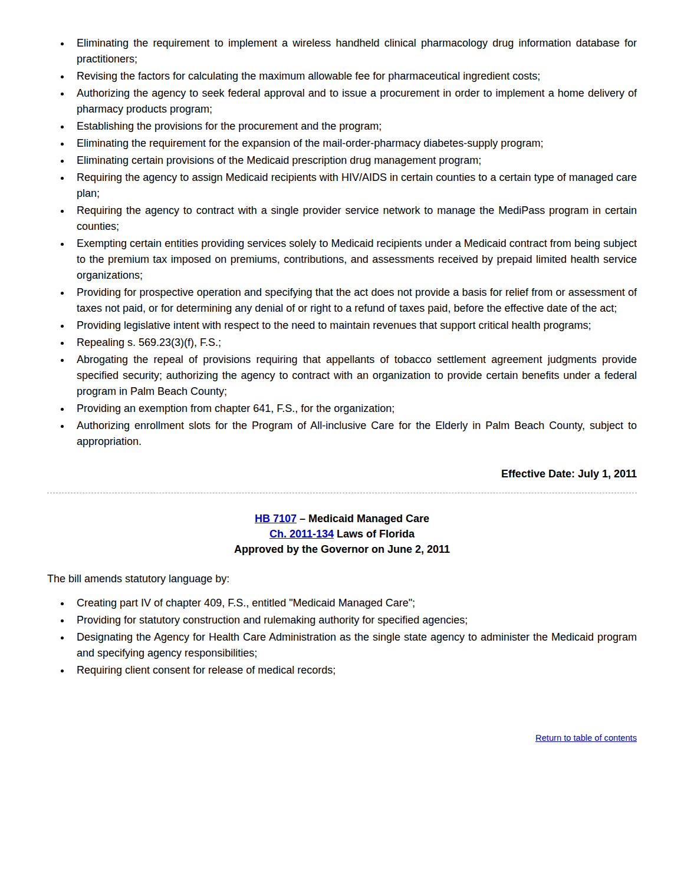Eliminating the requirement to implement a wireless handheld clinical pharmacology drug information database for practitioners;
Revising the factors for calculating the maximum allowable fee for pharmaceutical ingredient costs;
Authorizing the agency to seek federal approval and to issue a procurement in order to implement a home delivery of pharmacy products program;
Establishing the provisions for the procurement and the program;
Eliminating the requirement for the expansion of the mail-order-pharmacy diabetes-supply program;
Eliminating certain provisions of the Medicaid prescription drug management program;
Requiring the agency to assign Medicaid recipients with HIV/AIDS in certain counties to a certain type of managed care plan;
Requiring the agency to contract with a single provider service network to manage the MediPass program in certain counties;
Exempting certain entities providing services solely to Medicaid recipients under a Medicaid contract from being subject to the premium tax imposed on premiums, contributions, and assessments received by prepaid limited health service organizations;
Providing for prospective operation and specifying that the act does not provide a basis for relief from or assessment of taxes not paid, or for determining any denial of or right to a refund of taxes paid, before the effective date of the act;
Providing legislative intent with respect to the need to maintain revenues that support critical health programs;
Repealing s. 569.23(3)(f), F.S.;
Abrogating the repeal of provisions requiring that appellants of tobacco settlement agreement judgments provide specified security; authorizing the agency to contract with an organization to provide certain benefits under a federal program in Palm Beach County;
Providing an exemption from chapter 641, F.S., for the organization;
Authorizing enrollment slots for the Program of All-inclusive Care for the Elderly in Palm Beach County, subject to appropriation.
Effective Date: July 1, 2011
HB 7107 – Medicaid Managed Care
Ch. 2011-134 Laws of Florida
Approved by the Governor on June 2, 2011
The bill amends statutory language by:
Creating part IV of chapter 409, F.S., entitled "Medicaid Managed Care";
Providing for statutory construction and rulemaking authority for specified agencies;
Designating the Agency for Health Care Administration as the single state agency to administer the Medicaid program and specifying agency responsibilities;
Requiring client consent for release of medical records;
Return to table of contents